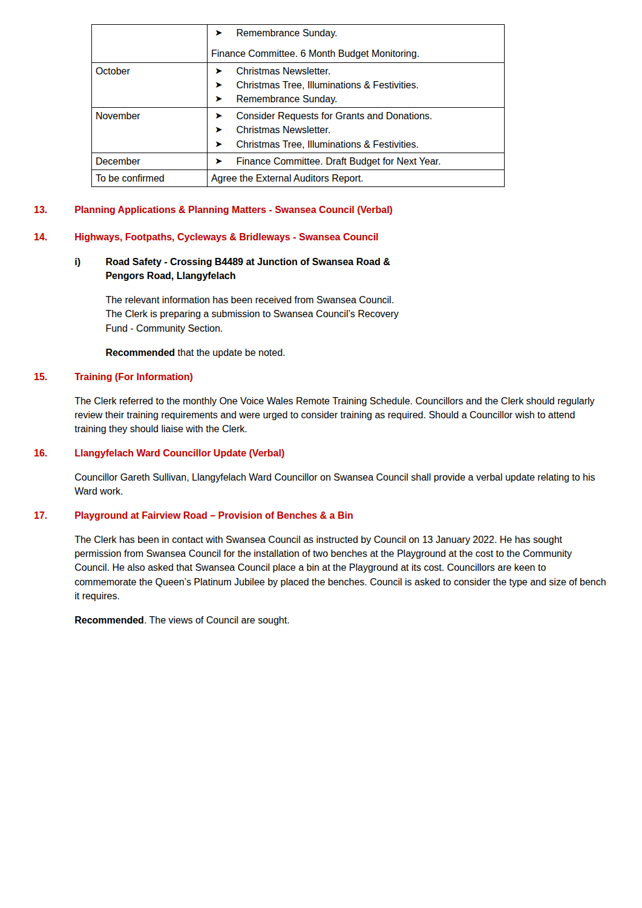| | Remembrance Sunday. Finance Committee. 6 Month Budget Monitoring. |
| October | Christmas Newsletter. Christmas Tree, Illuminations & Festivities. Remembrance Sunday. |
| November | Consider Requests for Grants and Donations. Christmas Newsletter. Christmas Tree, Illuminations & Festivities. |
| December | Finance Committee. Draft Budget for Next Year. |
| To be confirmed | Agree the External Auditors Report. |
13.
Planning Applications & Planning Matters - Swansea Council (Verbal)
14.
Highways, Footpaths, Cycleways & Bridleways - Swansea Council
i)
Road Safety - Crossing B4489 at Junction of Swansea Road &
Pengors Road, Llangyfelach
The relevant information has been received from Swansea Council.
The Clerk is preparing a submission to Swansea Council’s Recovery
Fund - Community Section.
Recommended that the update be noted.
15.
Training (For Information)
The Clerk referred to the monthly One Voice Wales Remote Training Schedule. Councillors and the Clerk should regularly review their training requirements and were urged to consider training as required. Should a Councillor wish to attend training they should liaise with the Clerk.
16.
Llangyfelach Ward Councillor Update (Verbal)
Councillor Gareth Sullivan, Llangyfelach Ward Councillor on Swansea Council shall provide a verbal update relating to his Ward work.
17.
Playground at Fairview Road – Provision of Benches & a Bin
The Clerk has been in contact with Swansea Council as instructed by Council on 13 January 2022. He has sought permission from Swansea Council for the installation of two benches at the Playground at the cost to the Community Council. He also asked that Swansea Council place a bin at the Playground at its cost. Councillors are keen to commemorate the Queen’s Platinum Jubilee by placed the benches. Council is asked to consider the type and size of bench it requires.
Recommended. The views of Council are sought.